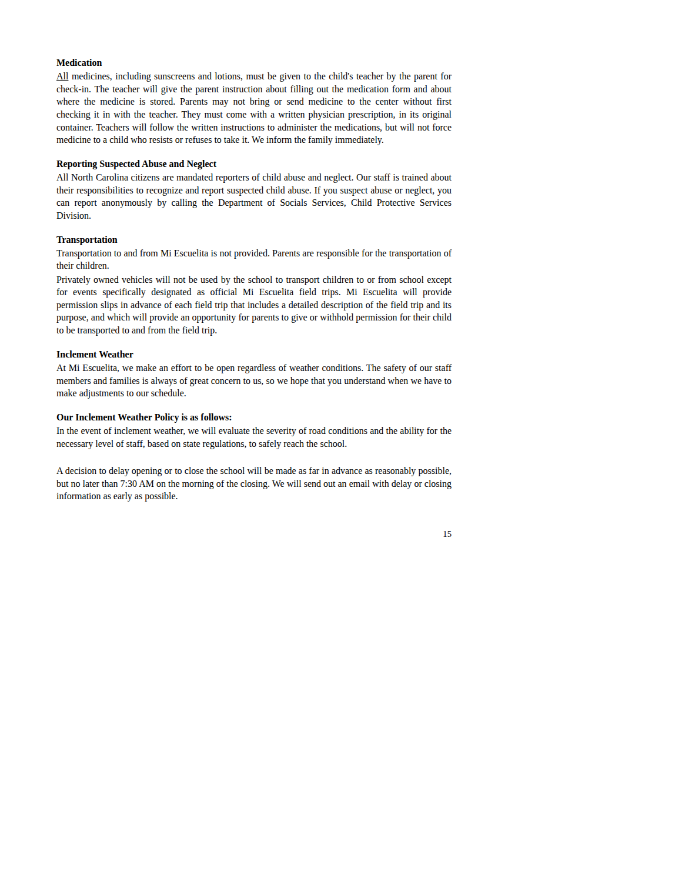Medication
All medicines, including sunscreens and lotions, must be given to the child's teacher by the parent for check-in. The teacher will give the parent instruction about filling out the medication form and about where the medicine is stored. Parents may not bring or send medicine to the center without first checking it in with the teacher. They must come with a written physician prescription, in its original container. Teachers will follow the written instructions to administer the medications, but will not force medicine to a child who resists or refuses to take it. We inform the family immediately.
Reporting Suspected Abuse and Neglect
All North Carolina citizens are mandated reporters of child abuse and neglect. Our staff is trained about their responsibilities to recognize and report suspected child abuse. If you suspect abuse or neglect, you can report anonymously by calling the Department of Socials Services, Child Protective Services Division.
Transportation
Transportation to and from Mi Escuelita is not provided. Parents are responsible for the transportation of their children.
Privately owned vehicles will not be used by the school to transport children to or from school except for events specifically designated as official Mi Escuelita field trips. Mi Escuelita will provide permission slips in advance of each field trip that includes a detailed description of the field trip and its purpose, and which will provide an opportunity for parents to give or withhold permission for their child to be transported to and from the field trip.
Inclement Weather
At Mi Escuelita, we make an effort to be open regardless of weather conditions. The safety of our staff members and families is always of great concern to us, so we hope that you understand when we have to make adjustments to our schedule.
Our Inclement Weather Policy is as follows:
In the event of inclement weather, we will evaluate the severity of road conditions and the ability for the necessary level of staff, based on state regulations, to safely reach the school.
A decision to delay opening or to close the school will be made as far in advance as reasonably possible, but no later than 7:30 AM on the morning of the closing. We will send out an email with delay or closing information as early as possible.
15